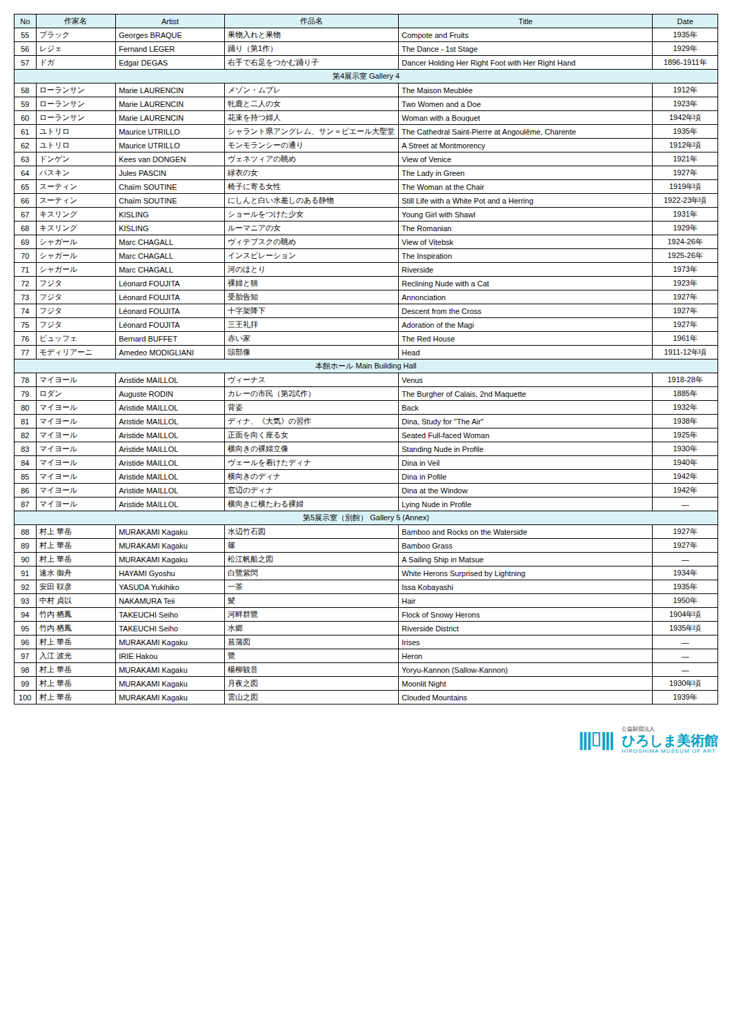| No | 作家名 | Artist | 作品名 | Title | Date |
| --- | --- | --- | --- | --- | --- |
| 55 | ブラック | Georges BRAQUE | 果物入れと果物 | Compote and Fruits | 1935年 |
| 56 | レジェ | Fernand LÉGER | 踊り（第1作） | The Dance - 1st Stage | 1929年 |
| 57 | ドガ | Edgar DEGAS | 右手で右足をつかむ踊り子 | Dancer Holding Her Right Foot with Her Right Hand | 1896-1911年 |
| 第4展示室 Gallery 4 |
| 58 | ローランサン | Marie LAURENCIN | メゾン・ムブレ | The Maison Meublée | 1912年 |
| 59 | ローランサン | Marie LAURENCIN | 牝鹿と二人の女 | Two Women and a Doe | 1923年 |
| 60 | ローランサン | Marie LAURENCIN | 花束を持つ婦人 | Woman with a Bouquet | 1942年頃 |
| 61 | ユトリロ | Maurice UTRILLO | シャラント県アングレム、サン＝ピエール大聖堂 | The Cathedral Saint-Pierre at Angoulême, Charente | 1935年 |
| 62 | ユトリロ | Maurice UTRILLO | モンモランシーの通り | A Street at Montmorency | 1912年頃 |
| 63 | ドンゲン | Kees van DONGEN | ヴェネツィアの眺め | View of Venice | 1921年 |
| 64 | パスキン | Jules PASCIN | 緑衣の女 | The Lady in Green | 1927年 |
| 65 | スーティン | Chaïm SOUTINE | 椅子に寄る女性 | The Woman at the Chair | 1919年頃 |
| 66 | スーティン | Chaïm SOUTINE | にしんと白い水差しのある静物 | Still Life with a White Pot and a Herring | 1922-23年頃 |
| 67 | キスリング | KISLING | ショールをつけた少女 | Young Girl with Shawl | 1931年 |
| 68 | キスリング | KISLING | ルーマニアの女 | The Romanian | 1929年 |
| 69 | シャガール | Marc CHAGALL | ヴィテブスクの眺め | View of Vitebsk | 1924-26年 |
| 70 | シャガール | Marc CHAGALL | インスピレーション | The Inspiration | 1925-26年 |
| 71 | シャガール | Marc CHAGALL | 河のほとり | Riverside | 1973年 |
| 72 | フジタ | Léonard FOUJITA | 裸婦と猫 | Reclining Nude with a Cat | 1923年 |
| 73 | フジタ | Léonard FOUJITA | 受胎告知 | Annonciation | 1927年 |
| 74 | フジタ | Léonard FOUJITA | 十字架降下 | Descent from the Cross | 1927年 |
| 75 | フジタ | Léonard FOUJITA | 三王礼拝 | Adoration of the Magi | 1927年 |
| 76 | ビュッフェ | Bernard BUFFET | 赤い家 | The Red House | 1961年 |
| 77 | モディリアーニ | Amedeo MODIGLIANI | 頭部像 | Head | 1911-12年頃 |
| 本館ホール Main Building Hall |
| 78 | マイヨール | Aristide MAILLOL | ヴィーナス | Venus | 1918-28年 |
| 79 | ロダン | Auguste RODIN | カレーの市民（第2試作） | The Burgher of Calais, 2nd Maquette | 1885年 |
| 80 | マイヨール | Aristide MAILLOL | 背姿 | Back | 1932年 |
| 81 | マイヨール | Aristide MAILLOL | ディナ、《大気》の習作 | Dina, Study for "The Air" | 1938年 |
| 82 | マイヨール | Aristide MAILLOL | 正面を向く座る女 | Seated Full-faced Woman | 1925年 |
| 83 | マイヨール | Aristide MAILLOL | 横向きの裸婦立像 | Standing Nude in Profile | 1930年 |
| 84 | マイヨール | Aristide MAILLOL | ヴェールを着けたディナ | Dina in Veil | 1940年 |
| 85 | マイヨール | Aristide MAILLOL | 横向きのディナ | Dina in Pofile | 1942年 |
| 86 | マイヨール | Aristide MAILLOL | 窓辺のディナ | Dina at the Window | 1942年 |
| 87 | マイヨール | Aristide MAILLOL | 横向きに横たわる裸婦 | Lying Nude in Profile | — |
| 第5展示室（別館） Gallery 5 (Annex) |
| 88 | 村上 華岳 | MURAKAMI Kagaku | 水辺竹石図 | Bamboo and Rocks on the Waterside | 1927年 |
| 89 | 村上 華岳 | MURAKAMI Kagaku | 篠 | Bamboo Grass | 1927年 |
| 90 | 村上 華岳 | MURAKAMI Kagaku | 松江帆船之図 | A Sailing Ship in Matsue | — |
| 91 | 速水 御舟 | HAYAMI Gyoshu | 白鷺紫閃 | White Herons Surprised by Lightning | 1934年 |
| 92 | 安田 靫彦 | YASUDA Yukihiko | 一茶 | Issa Kobayashi | 1935年 |
| 93 | 中村 貞以 | NAKAMURA Teii | 髪 | Hair | 1950年 |
| 94 | 竹内 栖鳳 | TAKEUCHI Seiho | 河畔群鷺 | Flock of Snowy Herons | 1904年頃 |
| 95 | 竹内 栖鳳 | TAKEUCHI Seiho | 水郷 | Riverside District | 1935年頃 |
| 96 | 村上 華岳 | MURAKAMI Kagaku | 菖蒲図 | Irises | — |
| 97 | 入江 波光 | IRIE Hakou | 鷺 | Heron | — |
| 98 | 村上 華岳 | MURAKAMI Kagaku | 楊柳観音 | Yoryu-Kannon (Sallow-Kannon) | — |
| 99 | 村上 華岳 | MURAKAMI Kagaku | 月夜之図 | Moonlit Night | 1930年頃 |
| 100 | 村上 華岳 | MURAKAMI Kagaku | 雲山之図 | Clouded Mountains | 1939年 |
|||⌷||| 公益財団法人 ひろしま美術館 HIROSHIMA MUSEUM OF ART